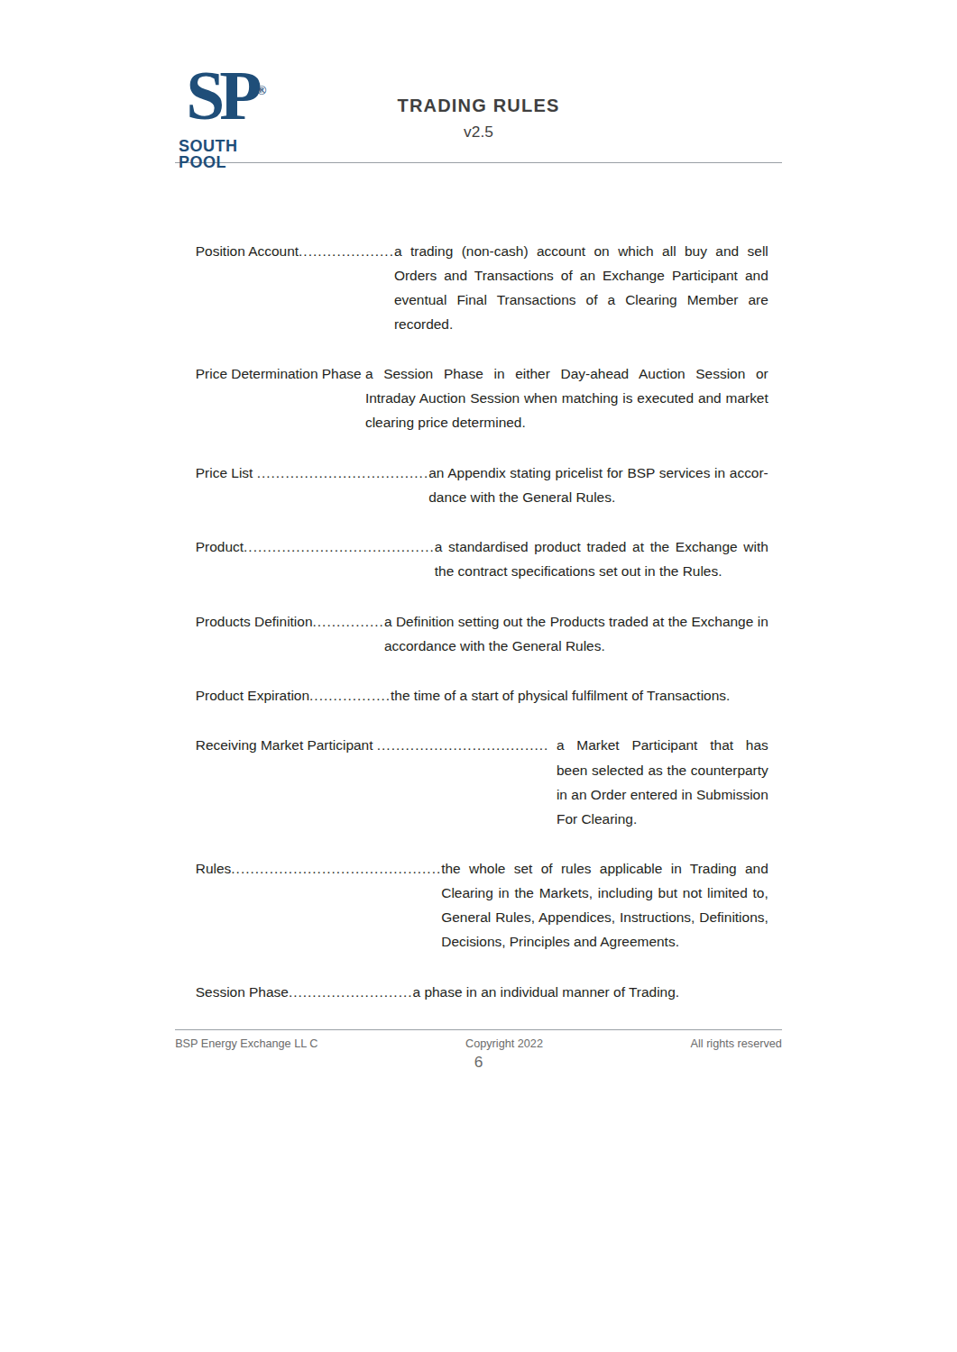SP® SOUTH
POOL
TRADING RULES
v2.5
Position Account....................
a trading (non-cash) account on which all buy and sell Orders and Transactions of an Exchange Participant and eventual Final Transactions of a Clearing Member are recorded.
Price Determination Phase
a Session Phase in either Day-ahead Auction Session or Intraday Auction Session when matching is executed and market clearing price determined.
Price List ....................................
an Appendix stating pricelist for BSP services in accordance with the General Rules.
Product........................................
a standardised product traded at the Exchange with the contract specifications set out in the Rules.
Products Definition...............
a Definition setting out the Products traded at the Exchange in accordance with the General Rules.
Product Expiration.................
the time of a start of physical fulfilment of Transactions.
Receiving Market Participant ....................................
a Market Participant that has been selected as the counterparty in an Order entered in Submission For Clearing.
Rules............................................
the whole set of rules applicable in Trading and Clearing in the Markets, including but not limited to, General Rules, Appendices, Instructions, Definitions, Decisions, Principles and Agreements.
Session Phase..........................
a phase in an individual manner of Trading.
BSP Energy Exchange LL C Copyright 2022 All rights reserved
6